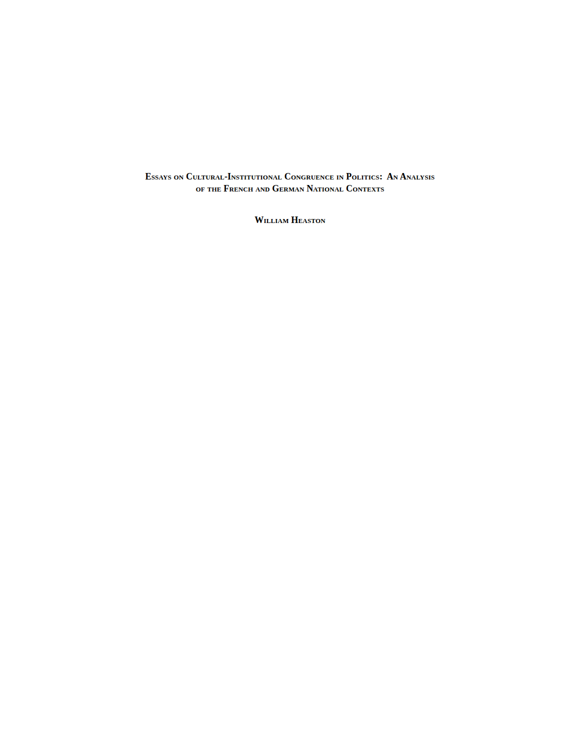Essays on Cultural-Institutional Congruence in Politics: An Analysis of the French and German National Contexts
William Heaston